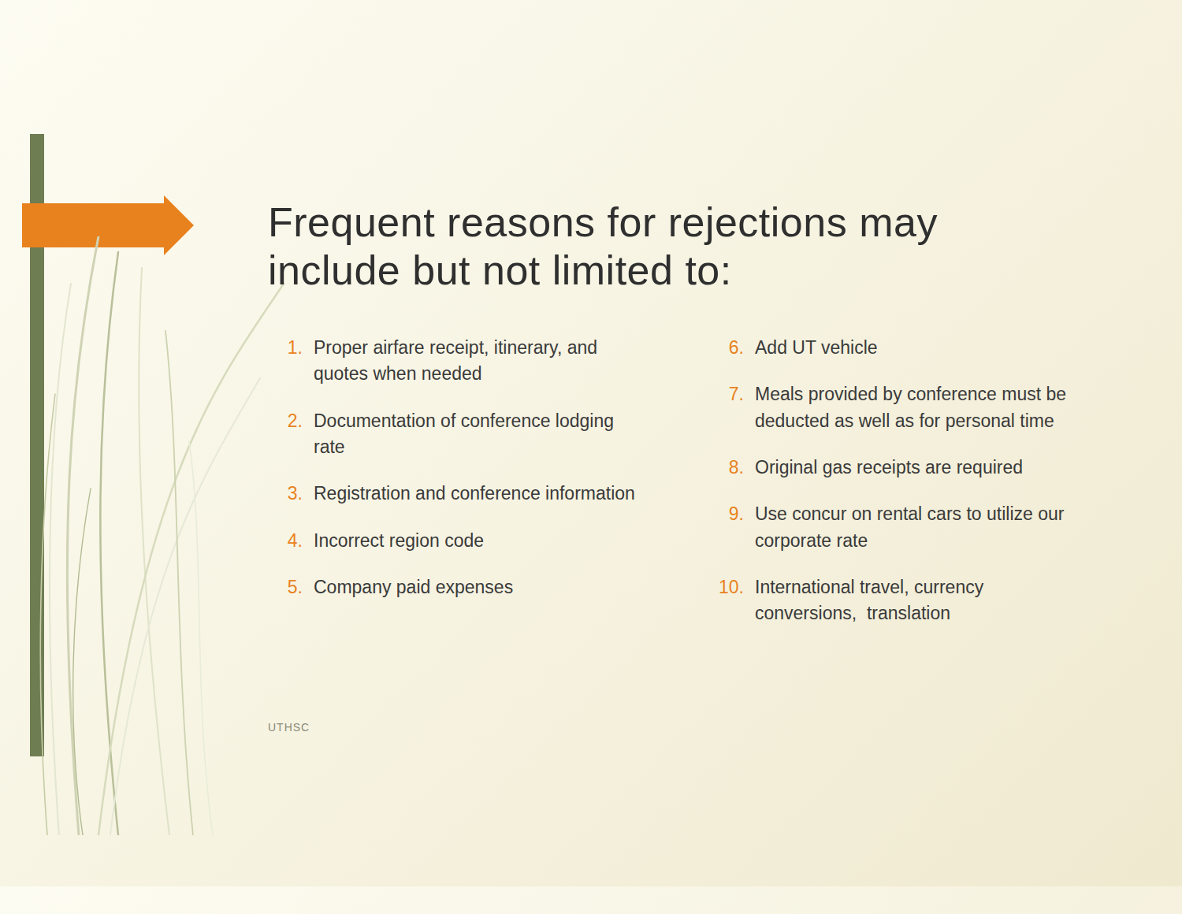Frequent reasons for rejections may include but not limited to:
Proper airfare receipt, itinerary, and quotes when needed
Documentation of conference lodging rate
Registration and conference information
Incorrect region code
Company paid expenses
Add UT vehicle
Meals provided by conference must be deducted as well as for personal time
Original gas receipts are required
Use concur on rental cars to utilize our corporate rate
International travel, currency conversions, translation
UTHSC